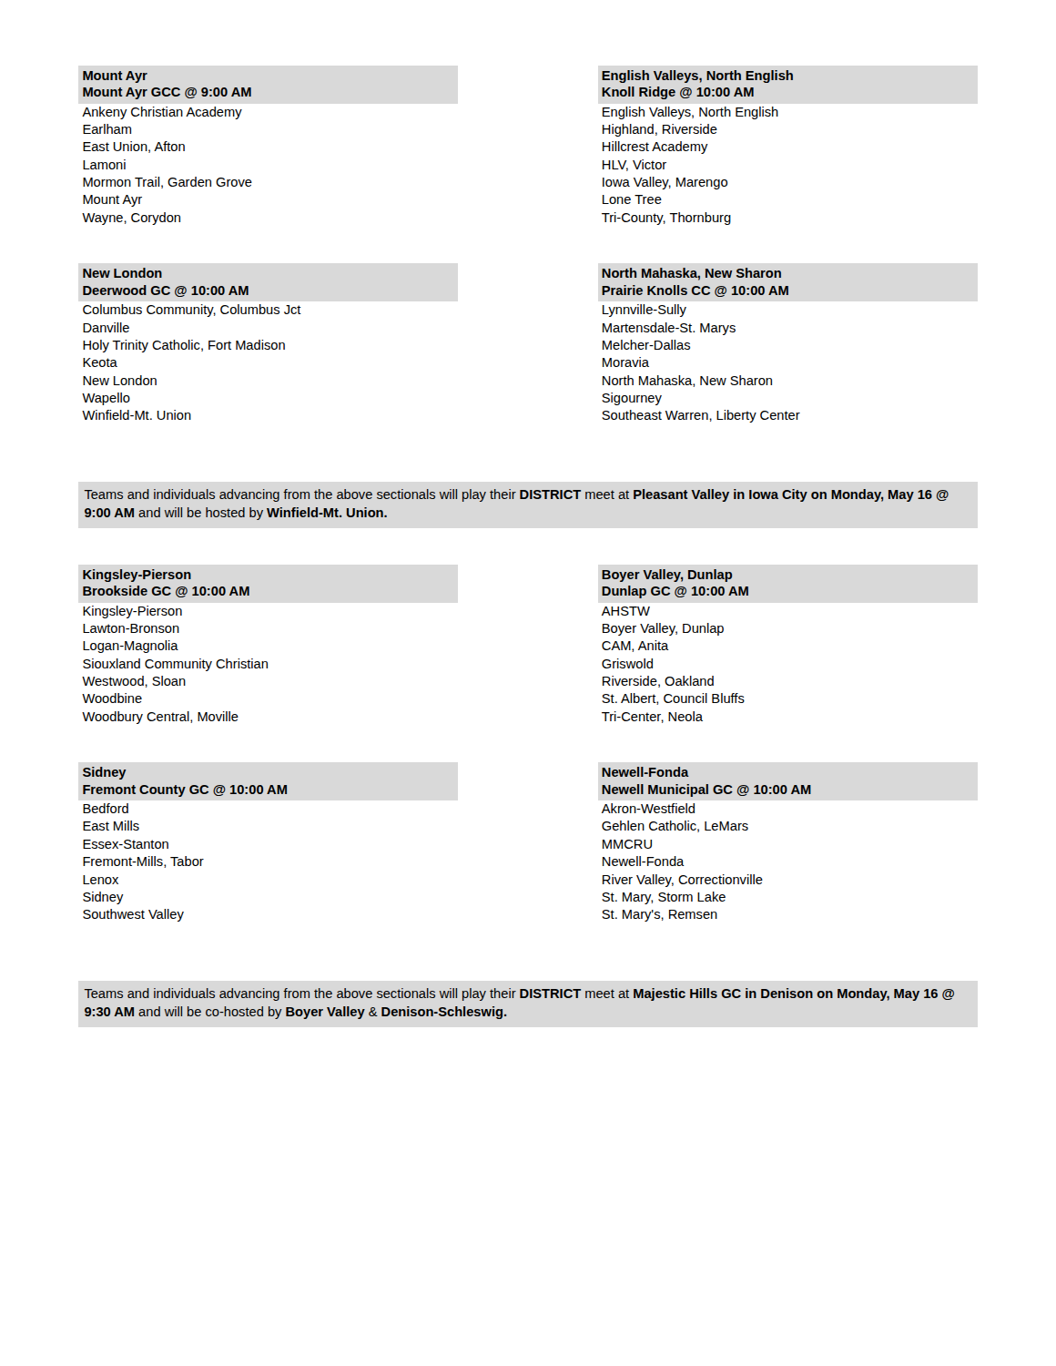Mount Ayr Mount Ayr GCC @ 9:00 AM
Ankeny Christian Academy
Earlham
East Union, Afton
Lamoni
Mormon Trail, Garden Grove
Mount Ayr
Wayne, Corydon
English Valleys, North English Knoll Ridge @ 10:00 AM
English Valleys, North English
Highland, Riverside
Hillcrest Academy
HLV, Victor
Iowa Valley, Marengo
Lone Tree
Tri-County, Thornburg
New London Deerwood GC @ 10:00 AM
Columbus Community, Columbus Jct
Danville
Holy Trinity Catholic, Fort Madison
Keota
New London
Wapello
Winfield-Mt. Union
North Mahaska, New Sharon Prairie Knolls CC @ 10:00 AM
Lynnville-Sully
Martensdale-St. Marys
Melcher-Dallas
Moravia
North Mahaska, New Sharon
Sigourney
Southeast Warren, Liberty Center
Teams and individuals advancing from the above sectionals will play their DISTRICT meet at Pleasant Valley in Iowa City on Monday, May 16 @ 9:00 AM and will be hosted by Winfield-Mt. Union.
Kingsley-Pierson Brookside GC @ 10:00 AM
Kingsley-Pierson
Lawton-Bronson
Logan-Magnolia
Siouxland Community Christian
Westwood, Sloan
Woodbine
Woodbury Central, Moville
Boyer Valley, Dunlap Dunlap GC @ 10:00 AM
AHSTW
Boyer Valley, Dunlap
CAM, Anita
Griswold
Riverside, Oakland
St. Albert, Council Bluffs
Tri-Center, Neola
Sidney Fremont County GC @ 10:00 AM
Bedford
East Mills
Essex-Stanton
Fremont-Mills, Tabor
Lenox
Sidney
Southwest Valley
Newell-Fonda Newell Municipal GC @ 10:00 AM
Akron-Westfield
Gehlen Catholic, LeMars
MMCRU
Newell-Fonda
River Valley, Correctionville
St. Mary, Storm Lake
St. Mary's, Remsen
Teams and individuals advancing from the above sectionals will play their DISTRICT meet at Majestic Hills GC in Denison on Monday, May 16 @ 9:30 AM and will be co-hosted by Boyer Valley & Denison-Schleswig.